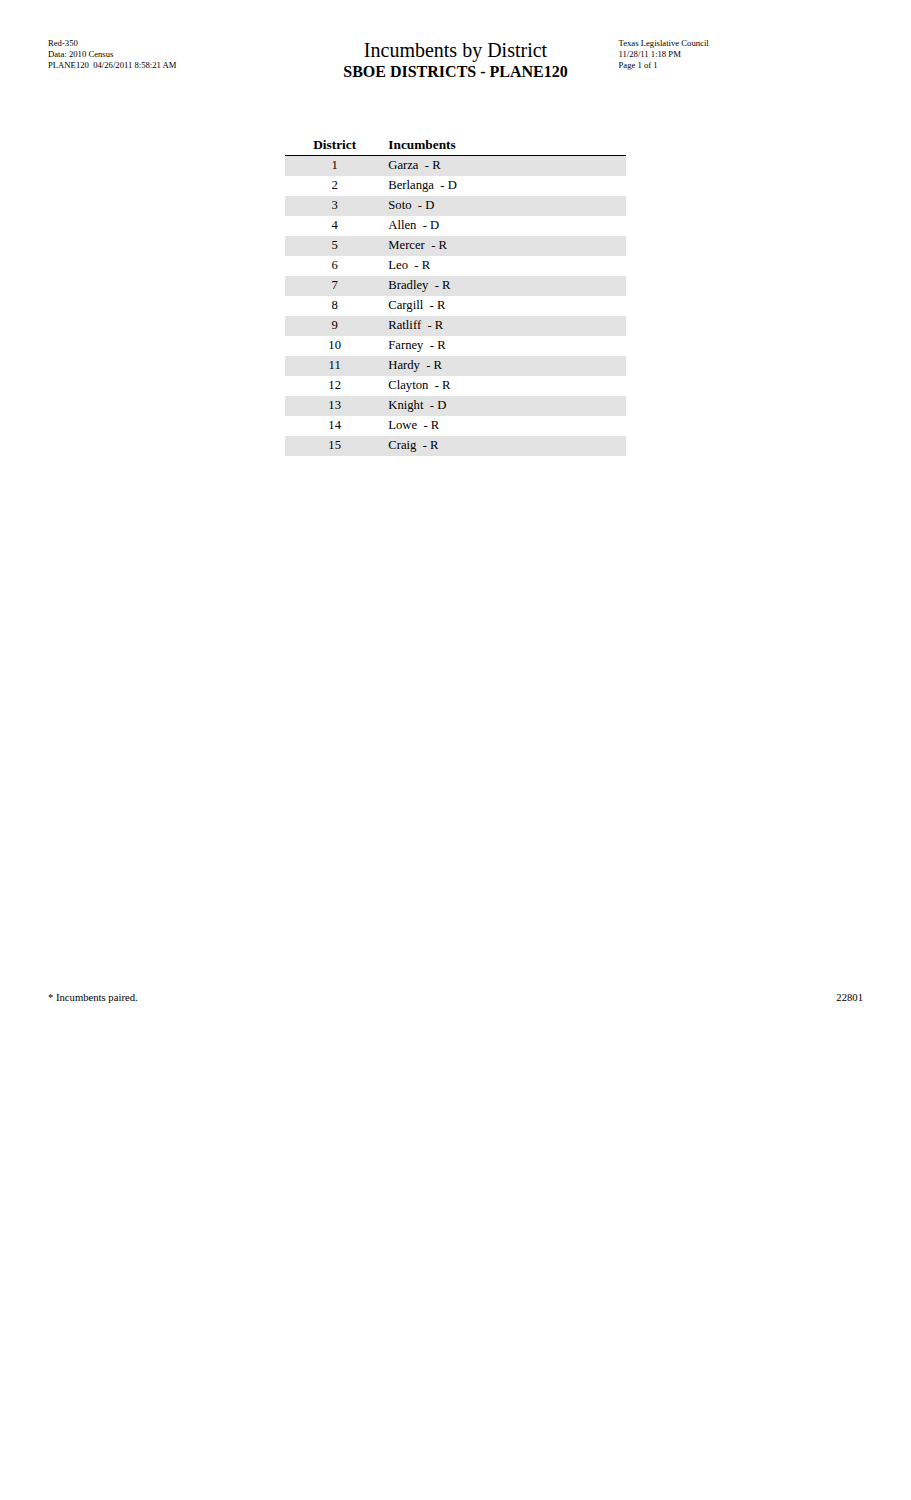Red-350
Data: 2010 Census
PLANE120 04/26/2011 8:58:21 AM
Texas Legislative Council
11/28/11 1:18 PM
Page 1 of 1
Incumbents by District
SBOE DISTRICTS - PLANE120
| District | Incumbents |
| --- | --- |
| 1 | Garza - R |
| 2 | Berlanga - D |
| 3 | Soto - D |
| 4 | Allen - D |
| 5 | Mercer - R |
| 6 | Leo - R |
| 7 | Bradley - R |
| 8 | Cargill - R |
| 9 | Ratliff - R |
| 10 | Farney - R |
| 11 | Hardy - R |
| 12 | Clayton - R |
| 13 | Knight - D |
| 14 | Lowe - R |
| 15 | Craig - R |
* Incumbents paired. 22801